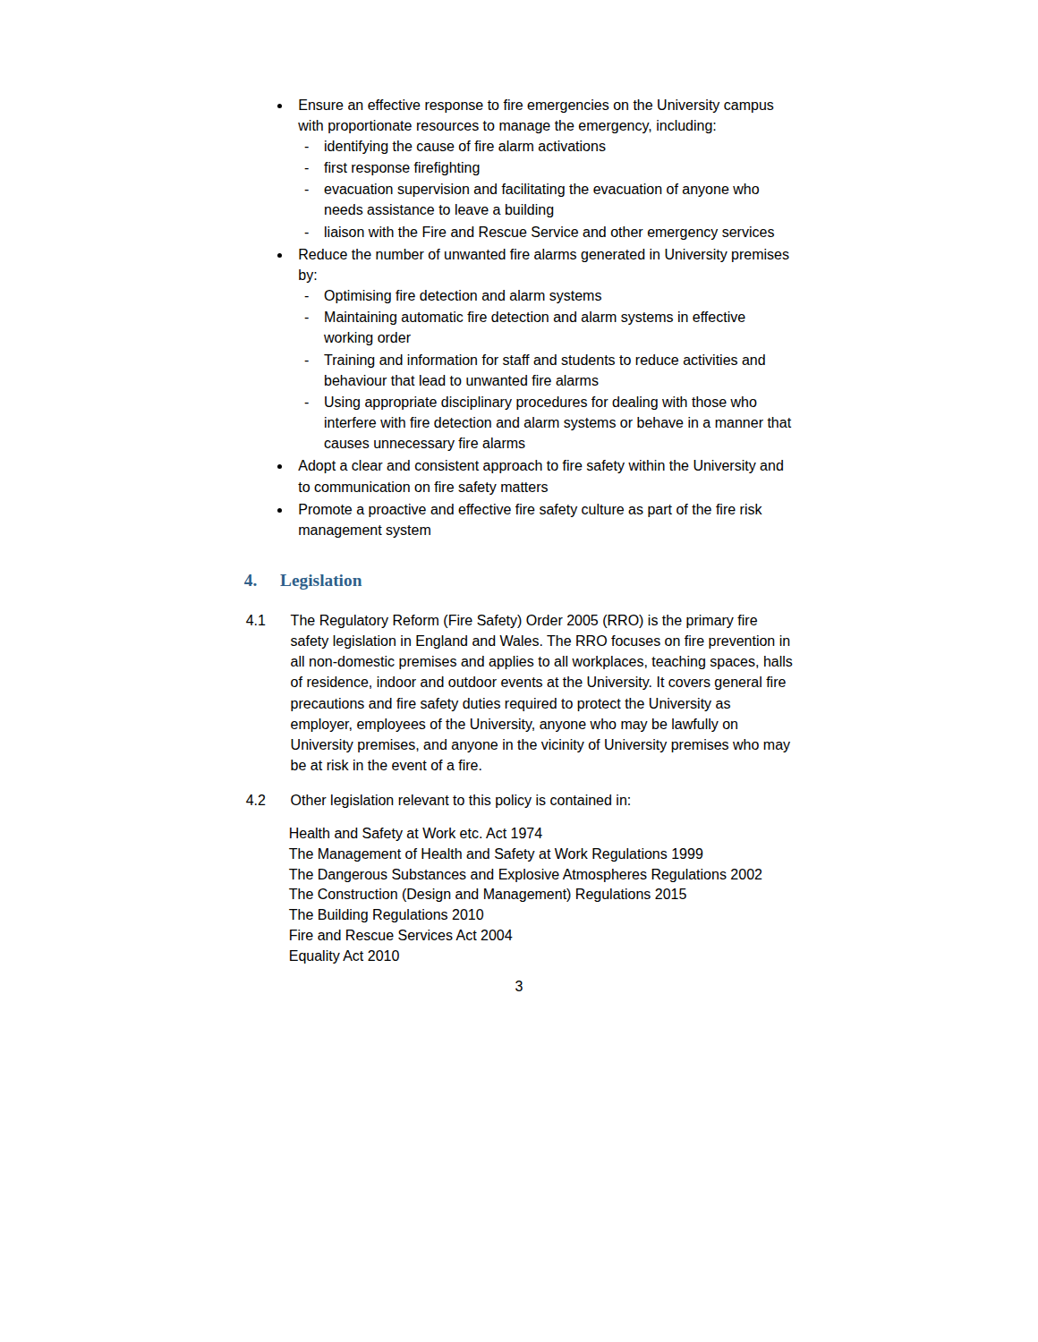Ensure an effective response to fire emergencies on the University campus with proportionate resources to manage the emergency, including:
identifying the cause of fire alarm activations
first response firefighting
evacuation supervision and facilitating the evacuation of anyone who needs assistance to leave a building
liaison with the Fire and Rescue Service and other emergency services
Reduce the number of unwanted fire alarms generated in University premises by:
Optimising fire detection and alarm systems
Maintaining automatic fire detection and alarm systems in effective working order
Training and information for staff and students to reduce activities and behaviour that lead to unwanted fire alarms
Using appropriate disciplinary procedures for dealing with those who interfere with fire detection and alarm systems or behave in a manner that causes unnecessary fire alarms
Adopt a clear and consistent approach to fire safety within the University and to communication on fire safety matters
Promote a proactive and effective fire safety culture as part of the fire risk management system
4. Legislation
4.1
The Regulatory Reform (Fire Safety) Order 2005 (RRO) is the primary fire safety legislation in England and Wales. The RRO focuses on fire prevention in all non-domestic premises and applies to all workplaces, teaching spaces, halls of residence, indoor and outdoor events at the University. It covers general fire precautions and fire safety duties required to protect the University as employer, employees of the University, anyone who may be lawfully on University premises, and anyone in the vicinity of University premises who may be at risk in the event of a fire.
4.2
Other legislation relevant to this policy is contained in:
Health and Safety at Work etc. Act 1974
The Management of Health and Safety at Work Regulations 1999
The Dangerous Substances and Explosive Atmospheres Regulations 2002
The Construction (Design and Management) Regulations 2015
The Building Regulations 2010
Fire and Rescue Services Act 2004
Equality Act 2010
3